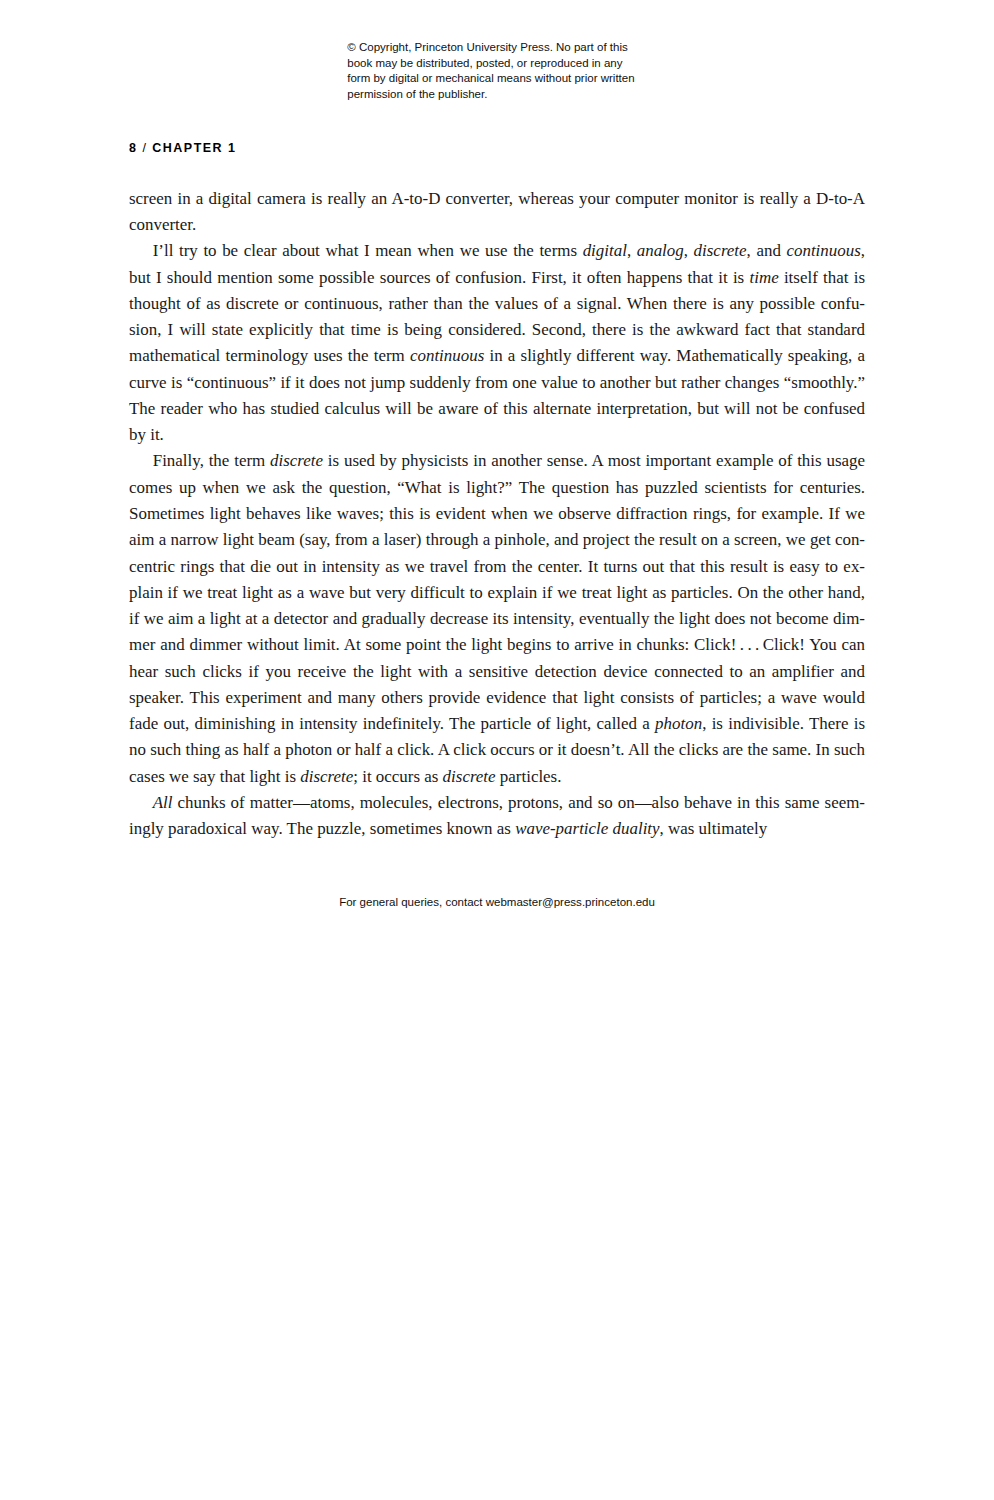© Copyright, Princeton University Press. No part of this book may be distributed, posted, or reproduced in any form by digital or mechanical means without prior written permission of the publisher.
8 / CHAPTER 1
screen in a digital camera is really an A-to-D converter, whereas your computer monitor is really a D-to-A converter.
I’ll try to be clear about what I mean when we use the terms digital, analog, discrete, and continuous, but I should mention some possible sources of confusion. First, it often happens that it is time itself that is thought of as discrete or continuous, rather than the values of a signal. When there is any possible confusion, I will state explicitly that time is being considered. Second, there is the awkward fact that standard mathematical terminology uses the term continuous in a slightly different way. Mathematically speaking, a curve is “continuous” if it does not jump suddenly from one value to another but rather changes “smoothly.” The reader who has studied calculus will be aware of this alternate interpretation, but will not be confused by it.
Finally, the term discrete is used by physicists in another sense. A most important example of this usage comes up when we ask the question, “What is light?” The question has puzzled scientists for centuries. Sometimes light behaves like waves; this is evident when we observe diffraction rings, for example. If we aim a narrow light beam (say, from a laser) through a pinhole, and project the result on a screen, we get concentric rings that die out in intensity as we travel from the center. It turns out that this result is easy to explain if we treat light as a wave but very difficult to explain if we treat light as particles. On the other hand, if we aim a light at a detector and gradually decrease its intensity, eventually the light does not become dimmer and dimmer without limit. At some point the light begins to arrive in chunks: Click! . . . Click! You can hear such clicks if you receive the light with a sensitive detection device connected to an amplifier and speaker. This experiment and many others provide evidence that light consists of particles; a wave would fade out, diminishing in intensity indefinitely. The particle of light, called a photon, is indivisible. There is no such thing as half a photon or half a click. A click occurs or it doesn’t. All the clicks are the same. In such cases we say that light is discrete; it occurs as discrete particles.
All chunks of matter—atoms, molecules, electrons, protons, and so on—also behave in this same seemingly paradoxical way. The puzzle, sometimes known as wave-particle duality, was ultimately
For general queries, contact webmaster@press.princeton.edu